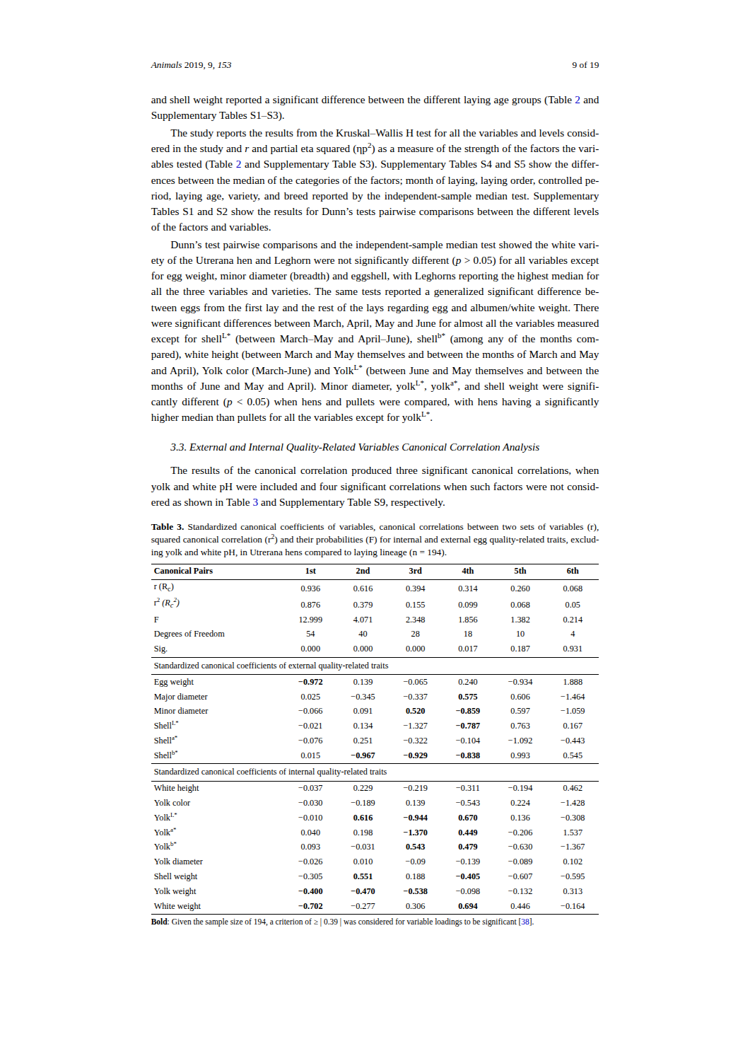Animals 2019, 9, 153
9 of 19
and shell weight reported a significant difference between the different laying age groups (Table 2 and Supplementary Tables S1–S3).
The study reports the results from the Kruskal–Wallis H test for all the variables and levels considered in the study and r and partial eta squared (ηp2) as a measure of the strength of the factors the variables tested (Table 2 and Supplementary Table S3). Supplementary Tables S4 and S5 show the differences between the median of the categories of the factors; month of laying, laying order, controlled period, laying age, variety, and breed reported by the independent-sample median test. Supplementary Tables S1 and S2 show the results for Dunn’s tests pairwise comparisons between the different levels of the factors and variables.
Dunn’s test pairwise comparisons and the independent-sample median test showed the white variety of the Utrerana hen and Leghorn were not significantly different (p > 0.05) for all variables except for egg weight, minor diameter (breadth) and eggshell, with Leghorns reporting the highest median for all the three variables and varieties. The same tests reported a generalized significant difference between eggs from the first lay and the rest of the lays regarding egg and albumen/white weight. There were significant differences between March, April, May and June for almost all the variables measured except for shellL* (between March–May and April–June), shellb* (among any of the months compared), white height (between March and May themselves and between the months of March and May and April), Yolk color (March-June) and YolkL* (between June and May themselves and between the months of June and May and April). Minor diameter, yolkL*, yolka*, and shell weight were significantly different (p < 0.05) when hens and pullets were compared, with hens having a significantly higher median than pullets for all the variables except for yolkL*.
3.3. External and Internal Quality-Related Variables Canonical Correlation Analysis
The results of the canonical correlation produced three significant canonical correlations, when yolk and white pH were included and four significant correlations when such factors were not considered as shown in Table 3 and Supplementary Table S9, respectively.
Table 3. Standardized canonical coefficients of variables, canonical correlations between two sets of variables (r), squared canonical correlation (r2) and their probabilities (F) for internal and external egg quality-related traits, excluding yolk and white pH, in Utrerana hens compared to laying lineage (n = 194).
| Canonical Pairs | 1st | 2nd | 3rd | 4th | 5th | 6th |
| --- | --- | --- | --- | --- | --- | --- |
| r (R c ) | 0.936 | 0.616 | 0.394 | 0.314 | 0.260 | 0.068 |
| r 2 (R c 2 ) | 0.876 | 0.379 | 0.155 | 0.099 | 0.068 | 0.05 |
| F | 12.999 | 4.071 | 2.348 | 1.856 | 1.382 | 0.214 |
| Degrees of Freedom | 54 | 40 | 28 | 18 | 10 | 4 |
| Sig. | 0.000 | 0.000 | 0.000 | 0.017 | 0.187 | 0.931 |
| Standardized canonical coefficients of external quality-related traits |
| Egg weight | −0.972 | 0.139 | −0.065 | 0.240 | −0.934 | 1.888 |
| Major diameter | 0.025 | −0.345 | −0.337 | 0.575 | 0.606 | −1.464 |
| Minor diameter | −0.066 | 0.091 | 0.520 | −0.859 | 0.597 | −1.059 |
| Shell L* | −0.021 | 0.134 | −1.327 | −0.787 | 0.763 | 0.167 |
| Shell a* | −0.076 | 0.251 | −0.322 | −0.104 | −1.092 | −0.443 |
| Shell b* | 0.015 | −0.967 | −0.929 | −0.838 | 0.993 | 0.545 |
| Standardized canonical coefficients of internal quality-related traits |
| White height | −0.037 | 0.229 | −0.219 | −0.311 | −0.194 | 0.462 |
| Yolk color | −0.030 | −0.189 | 0.139 | −0.543 | 0.224 | −1.428 |
| Yolk L* | −0.010 | 0.616 | −0.944 | 0.670 | 0.136 | −0.308 |
| Yolk a* | 0.040 | 0.198 | −1.370 | 0.449 | −0.206 | 1.537 |
| Yolk b* | 0.093 | −0.031 | 0.543 | 0.479 | −0.630 | −1.367 |
| Yolk diameter | −0.026 | 0.010 | −0.09 | −0.139 | −0.089 | 0.102 |
| Shell weight | −0.305 | 0.551 | 0.188 | −0.405 | −0.607 | −0.595 |
| Yolk weight | −0.400 | −0.470 | −0.538 | −0.098 | −0.132 | 0.313 |
| White weight | −0.702 | −0.277 | 0.306 | 0.694 | 0.446 | −0.164 |
Bold: Given the sample size of 194, a criterion of ≥ | 0.39 | was considered for variable loadings to be significant [38].